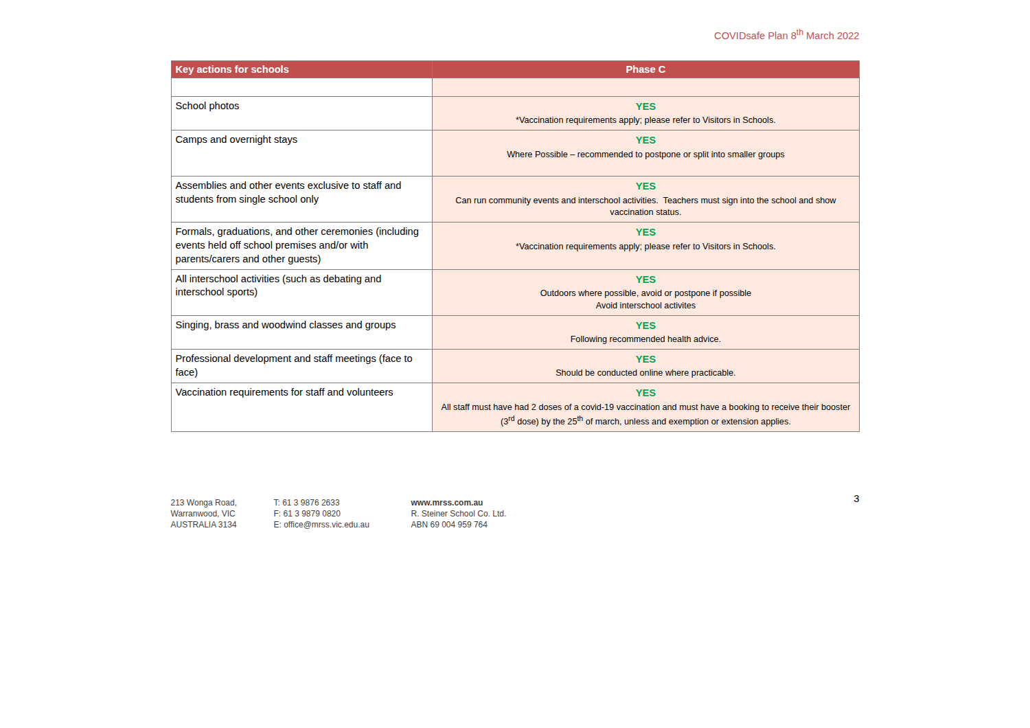COVIDsafe Plan 8th March 2022
| Key actions for schools | Phase C |
| --- | --- |
| School photos | YES *Vaccination requirements apply; please refer to Visitors in Schools. |
| Camps and overnight stays | YES Where Possible – recommended to postpone or split into smaller groups |
| Assemblies and other events exclusive to staff and students from single school only | YES Can run community events and interschool activities. Teachers must sign into the school and show vaccination status. |
| Formals, graduations, and other ceremonies (including events held off school premises and/or with parents/carers and other guests) | YES *Vaccination requirements apply; please refer to Visitors in Schools. |
| All interschool activities (such as debating and interschool sports) | YES Outdoors where possible, avoid or postpone if possible Avoid interschool activites |
| Singing, brass and woodwind classes and groups | YES Following recommended health advice. |
| Professional development and staff meetings (face to face) | YES Should be conducted online where practicable. |
| Vaccination requirements for staff and volunteers | YES All staff must have had 2 doses of a covid-19 vaccination and must have a booking to receive their booster (3 rd dose) by the 25 th of march, unless and exemption or extension applies. |
| 213 Wonga Road, | T: 61 3 9876 2633 | www.mrss.com.au | |
| Warranwood, VIC | F: 61 3 9879 0820 | R. Steiner School Co. Ltd. | |
| AUSTRALIA 3134 | E: office@mrss.vic.edu.au | ABN 69 004 959 764 | |
3